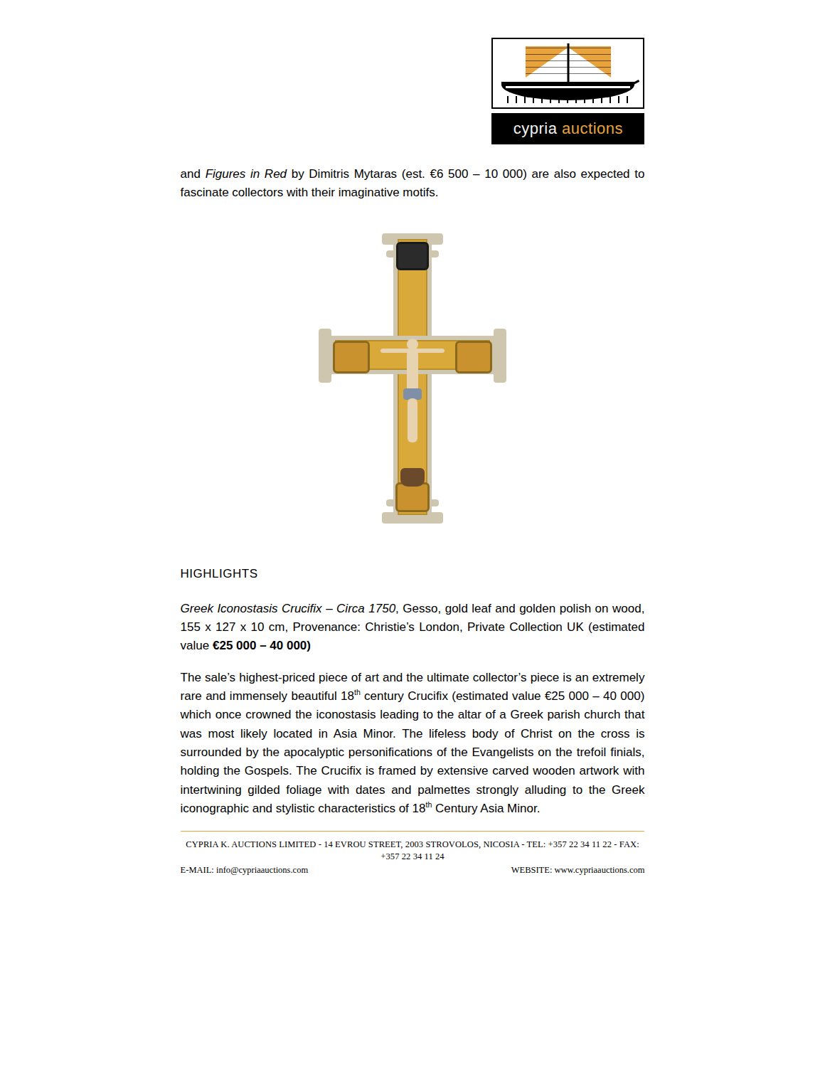cypria auctions
and Figures in Red by Dimitris Mytaras (est. €6 500 – 10 000) are also expected to fascinate collectors with their imaginative motifs.
HIGHLIGHTS
Greek Iconostasis Crucifix – Circa 1750, Gesso, gold leaf and golden polish on wood, 155 x 127 x 10 cm, Provenance: Christie’s London, Private Collection UK (estimated value €25 000 – 40 000)
The sale’s highest-priced piece of art and the ultimate collector’s piece is an extremely rare and immensely beautiful 18th century Crucifix (estimated value €25 000 – 40 000) which once crowned the iconostasis leading to the altar of a Greek parish church that was most likely located in Asia Minor. The lifeless body of Christ on the cross is surrounded by the apocalyptic personifications of the Evangelists on the trefoil finials, holding the Gospels. The Crucifix is framed by extensive carved wooden artwork with intertwining gilded foliage with dates and palmettes strongly alluding to the Greek iconographic and stylistic characteristics of 18th Century Asia Minor.
CYPRIA K. AUCTIONS LIMITED - 14 EVROU STREET, 2003 STROVOLOS, NICOSIA - TEL: +357 22 34 11 22 - FAX: +357 22 34 11 24
E-MAIL: info@cypriaauctions.com WEBSITE: www.cypriaauctions.com